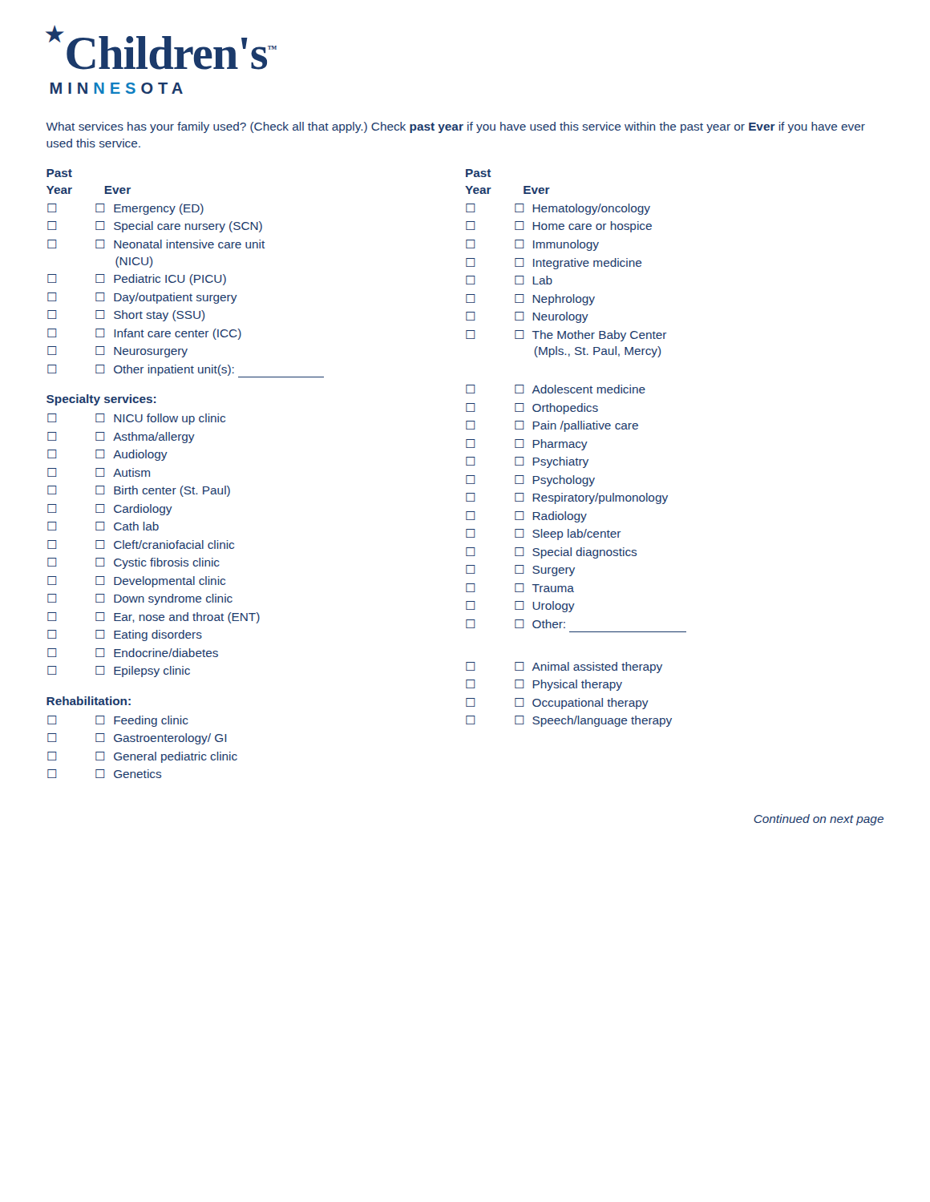★Children's™
MINNESOTA
What services has your family used? (Check all that apply.) Check past year if you have used this service within the past year or Ever if you have ever used this service.
| Past Year Ever ☐ ☐ Emergency (ED) ☐ ☐ Special care nursery (SCN) ☐ ☐ Neonatal intensive care unit (NICU) ☐ ☐ Pediatric ICU (PICU) ☐ ☐ Day/outpatient surgery ☐ ☐ Short stay (SSU) ☐ ☐ Infant care center (ICC) ☐ ☐ Neurosurgery ☐ ☐ Other inpatient unit(s): Specialty services: ☐ ☐ NICU follow up clinic ☐ ☐ Asthma/allergy ☐ ☐ Audiology ☐ ☐ Autism ☐ ☐ Birth center (St. Paul) ☐ ☐ Cardiology ☐ ☐ Cath lab ☐ ☐ Cleft/craniofacial clinic ☐ ☐ Cystic fibrosis clinic ☐ ☐ Developmental clinic ☐ ☐ Down syndrome clinic ☐ ☐ Ear, nose and throat (ENT) ☐ ☐ Eating disorders ☐ ☐ Endocrine/diabetes ☐ ☐ Epilepsy clinic Rehabilitation: ☐ ☐ Feeding clinic ☐ ☐ Gastroenterology/ GI ☐ ☐ General pediatric clinic ☐ ☐ Genetics | Past Year Ever ☐ ☐ Hematology/oncology ☐ ☐ Home care or hospice ☐ ☐ Immunology ☐ ☐ Integrative medicine ☐ ☐ Lab ☐ ☐ Nephrology ☐ ☐ Neurology ☐ ☐ The Mother Baby Center (Mpls., St. Paul, Mercy) ☐ ☐ Adolescent medicine ☐ ☐ Orthopedics ☐ ☐ Pain /palliative care ☐ ☐ Pharmacy ☐ ☐ Psychiatry ☐ ☐ Psychology ☐ ☐ Respiratory/pulmonology ☐ ☐ Radiology ☐ ☐ Sleep lab/center ☐ ☐ Special diagnostics ☐ ☐ Surgery ☐ ☐ Trauma ☐ ☐ Urology ☐ ☐ Other: ☐ ☐ Animal assisted therapy ☐ ☐ Physical therapy ☐ ☐ Occupational therapy ☐ ☐ Speech/language therapy |
Continued on next page